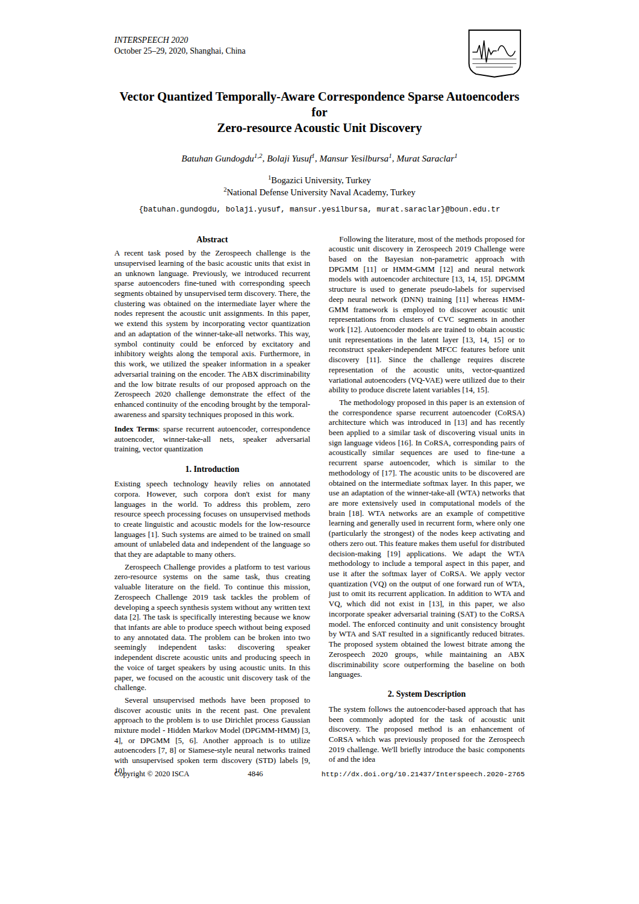INTERSPEECH 2020
October 25–29, 2020, Shanghai, China
Vector Quantized Temporally-Aware Correspondence Sparse Autoencoders for
Zero-resource Acoustic Unit Discovery
Batuhan Gundogdu1,2, Bolaji Yusuf1, Mansur Yesilbursa1, Murat Saraclar1
1Bogazici University, Turkey
2National Defense University Naval Academy, Turkey
{batuhan.gundogdu, bolaji.yusuf, mansur.yesilbursa, murat.saraclar}@boun.edu.tr
Abstract
A recent task posed by the Zerospeech challenge is the unsupervised learning of the basic acoustic units that exist in an unknown language. Previously, we introduced recurrent sparse autoencoders fine-tuned with corresponding speech segments obtained by unsupervised term discovery. There, the clustering was obtained on the intermediate layer where the nodes represent the acoustic unit assignments. In this paper, we extend this system by incorporating vector quantization and an adaptation of the winner-take-all networks. This way, symbol continuity could be enforced by excitatory and inhibitory weights along the temporal axis. Furthermore, in this work, we utilized the speaker information in a speaker adversarial training on the encoder. The ABX discriminability and the low bitrate results of our proposed approach on the Zerospeech 2020 challenge demonstrate the effect of the enhanced continuity of the encoding brought by the temporal-awareness and sparsity techniques proposed in this work.
Index Terms: sparse recurrent autoencoder, correspondence autoencoder, winner-take-all nets, speaker adversarial training, vector quantization
1. Introduction
Existing speech technology heavily relies on annotated corpora. However, such corpora don't exist for many languages in the world. To address this problem, zero resource speech processing focuses on unsupervised methods to create linguistic and acoustic models for the low-resource languages [1]. Such systems are aimed to be trained on small amount of unlabeled data and independent of the language so that they are adaptable to many others.
Zerospeech Challenge provides a platform to test various zero-resource systems on the same task, thus creating valuable literature on the field. To continue this mission, Zerospeech Challenge 2019 task tackles the problem of developing a speech synthesis system without any written text data [2]. The task is specifically interesting because we know that infants are able to produce speech without being exposed to any annotated data. The problem can be broken into two seemingly independent tasks: discovering speaker independent discrete acoustic units and producing speech in the voice of target speakers by using acoustic units. In this paper, we focused on the acoustic unit discovery task of the challenge.
Several unsupervised methods have been proposed to discover acoustic units in the recent past. One prevalent approach to the problem is to use Dirichlet process Gaussian mixture model - Hidden Markov Model (DPGMM-HMM) [3, 4], or DPGMM [5, 6]. Another approach is to utilize autoencoders [7, 8] or Siamese-style neural networks trained with unsupervised spoken term discovery (STD) labels [9, 10].
Following the literature, most of the methods proposed for acoustic unit discovery in Zerospeech 2019 Challenge were based on the Bayesian non-parametric approach with DPGMM [11] or HMM-GMM [12] and neural network models with autoencoder architecture [13, 14, 15]. DPGMM structure is used to generate pseudo-labels for supervised deep neural network (DNN) training [11] whereas HMM-GMM framework is employed to discover acoustic unit representations from clusters of CVC segments in another work [12]. Autoencoder models are trained to obtain acoustic unit representations in the latent layer [13, 14, 15] or to reconstruct speaker-independent MFCC features before unit discovery [11]. Since the challenge requires discrete representation of the acoustic units, vector-quantized variational autoencoders (VQ-VAE) were utilized due to their ability to produce discrete latent variables [14, 15].
The methodology proposed in this paper is an extension of the correspondence sparse recurrent autoencoder (CoRSA) architecture which was introduced in [13] and has recently been applied to a similar task of discovering visual units in sign language videos [16]. In CoRSA, corresponding pairs of acoustically similar sequences are used to fine-tune a recurrent sparse autoencoder, which is similar to the methodology of [17]. The acoustic units to be discovered are obtained on the intermediate softmax layer. In this paper, we use an adaptation of the winner-take-all (WTA) networks that are more extensively used in computational models of the brain [18]. WTA networks are an example of competitive learning and generally used in recurrent form, where only one (particularly the strongest) of the nodes keep activating and others zero out. This feature makes them useful for distributed decision-making [19] applications. We adapt the WTA methodology to include a temporal aspect in this paper, and use it after the softmax layer of CoRSA. We apply vector quantization (VQ) on the output of one forward run of WTA, just to omit its recurrent application. In addition to WTA and VQ, which did not exist in [13], in this paper, we also incorporate speaker adversarial training (SAT) to the CoRSA model. The enforced continuity and unit consistency brought by WTA and SAT resulted in a significantly reduced bitrates. The proposed system obtained the lowest bitrate among the Zerospeech 2020 groups, while maintaining an ABX discriminability score outperforming the baseline on both languages.
2. System Description
The system follows the autoencoder-based approach that has been commonly adopted for the task of acoustic unit discovery. The proposed method is an enhancement of CoRSA which was previously proposed for the Zerospeech 2019 challenge. We'll briefly introduce the basic components of and the idea
Copyright © 2020 ISCA
4846
http://dx.doi.org/10.21437/Interspeech.2020-2765